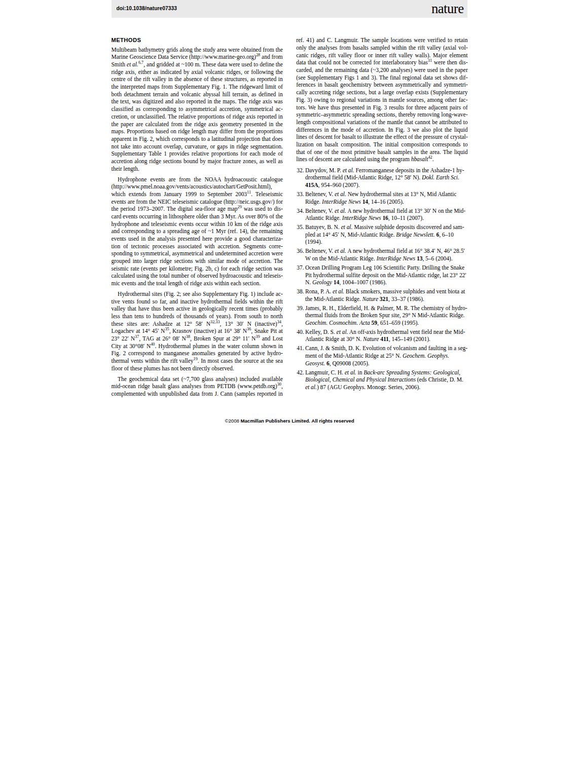doi:10.1038/nature07333 nature
METHODS
Multibeam bathymetry grids along the study area were obtained from the Marine Geoscience Data Service (http://www.marine-geo.org)28 and from Smith et al.6,7, and gridded at ~100 m. These data were used to define the ridge axis, either as indicated by axial volcanic ridges, or following the centre of the rift valley in the absence of these structures, as reported in the interpreted maps from Supplementary Fig. 1. The ridgeward limit of both detachment terrain and volcanic abyssal hill terrain, as defined in the text, was digitized and also reported in the maps. The ridge axis was classified as corresponding to asymmetrical accretion, symmetrical accretion, or unclassified. The relative proportions of ridge axis reported in the paper are calculated from the ridge axis geometry presented in the maps. Proportions based on ridge length may differ from the proportions apparent in Fig. 2, which corresponds to a latitudinal projection that does not take into account overlap, curvature, or gaps in ridge segmentation. Supplementary Table 1 provides relative proportions for each mode of accretion along ridge sections bound by major fracture zones, as well as their length.
Hydrophone events are from the NOAA hydroacoustic catalogue (http://www.pmel.noaa.gov/vents/acoustics/autochart/GetPosit.html), which extends from January 1999 to September 200311. Teleseismic events are from the NEIC teleseismic catalogue (http://neic.usgs.gov/) for the period 1973–2007. The digital sea-floor age map29 was used to discard events occurring in lithosphere older than 3 Myr. As over 80% of the hydrophone and teleseismic events occur within 10 km of the ridge axis and corresponding to a spreading age of ~1 Myr (ref. 14), the remaining events used in the analysis presented here provide a good characterization of tectonic processes associated with accretion. Segments corresponding to symmetrical, asymmetrical and undetermined accretion were grouped into larger ridge sections with similar mode of accretion. The seismic rate (events per kilometre; Fig. 2b, c) for each ridge section was calculated using the total number of observed hydroacoustic and teleseismic events and the total length of ridge axis within each section.
Hydrothermal sites (Fig. 2; see also Supplementary Fig. 1) include active vents found so far, and inactive hydrothermal fields within the rift valley that have thus been active in geologically recent times (probably less than tens to hundreds of thousands of years). From south to north these sites are: Ashadze at 12° 58′ N32,33, 13° 30′ N (inactive)34, Logachev at 14° 45′ N35, Krasnov (inactive) at 16° 38′ N36, Snake Pit at 23° 22′ N37, TAG at 26° 08′ N38, Broken Spur at 29° 11′ N39 and Lost City at 30°08′ N40. Hydrothermal plumes in the water column shown in Fig. 2 correspond to manganese anomalies generated by active hydrothermal vents within the rift valley19. In most cases the source at the sea floor of these plumes has not been directly observed.
The geochemical data set (~7,700 glass analyses) included available mid-ocean ridge basalt glass analyses from PETDB (www.petdb.org)30, complemented with unpublished data from J. Cann (samples reported in ref. 41) and C. Langmuir. The sample locations were verified to retain only the analyses from basalts sampled within the rift valley (axial volcanic ridges, rift valley floor or inner rift valley walls). Major element data that could not be corrected for interlaboratory bias31 were then discarded, and the remaining data (~3,200 analyses) were used in the paper (see Supplementary Figs 1 and 3). The final regional data set shows differences in basalt geochemistry between asymmetrically and symmetrically accreting ridge sections, but a large overlap exists (Supplementary Fig. 3) owing to regional variations in mantle sources, among other factors. We have thus presented in Fig. 3 results for three adjacent pairs of symmetric–asymmetric spreading sections, thereby removing long-wavelength compositional variations of the mantle that cannot be attributed to differences in the mode of accretion. In Fig. 3 we also plot the liquid lines of descent for basalt to illustrate the effect of the pressure of crystallization on basalt composition. The initial composition corresponds to that of one of the most primitive basalt samples in the area. The liquid lines of descent are calculated using the program hbasalt42.
Davydov, M. P. et al. Ferromanganese deposits in the Ashadze-1 hydrothermal field (Mid-Atlantic Ridge, 12° 58′ N). Dokl. Earth Sci. 415A, 954–960 (2007).
Beltenev, V. et al. New hydrothermal sites at 13° N, Mid Atlantic Ridge. InterRidge News 14, 14–16 (2005).
Beltenev, V. et al. A new hydrothermal field at 13° 30′ N on the Mid-Atlantic Ridge. InterRidge News 16, 10–11 (2007).
Batuyev, B. N. et al. Massive sulphide deposits discovered and sampled at 14° 45′ N, Mid-Atlantic Ridge. Bridge Newslett. 6, 6–10 (1994).
Beltenev, V. et al. A new hydrothermal field at 16° 38.4′ N, 46° 28.5′ W on the Mid-Atlantic Ridge. InterRidge News 13, 5–6 (2004).
Ocean Drilling Program Leg 106 Scientific Party. Drilling the Snake Pit hydrothermal sulfite deposit on the Mid-Atlantic ridge, lat 23° 22′ N. Geology 14, 1004–1007 (1986).
Rona, P. A. et al. Black smokers, massive sulphides and vent biota at the Mid-Atlantic Ridge. Nature 321, 33–37 (1986).
James, R. H., Elderfield, H. & Palmer, M. R. The chemistry of hydrothermal fluids from the Broken Spur site, 29° N Mid-Atlantic Ridge. Geochim. Cosmochim. Acta 59, 651–659 (1995).
Kelley, D. S. et al. An off-axis hydrothermal vent field near the Mid-Atlantic Ridge at 30° N. Nature 411, 145–149 (2001).
Cann, J. & Smith, D. K. Evolution of volcanism and faulting in a segment of the Mid-Atlantic Ridge at 25° N. Geochem. Geophys. Geosyst. 6, Q09008 (2005).
Langmuir, C. H. et al. in Back-arc Spreading Systems: Geological, Biological, Chemical and Physical Interactions (eds Christie, D. M. et al.) 87 (AGU Geophys. Monogr. Series, 2006).
©2008 Macmillan Publishers Limited. All rights reserved